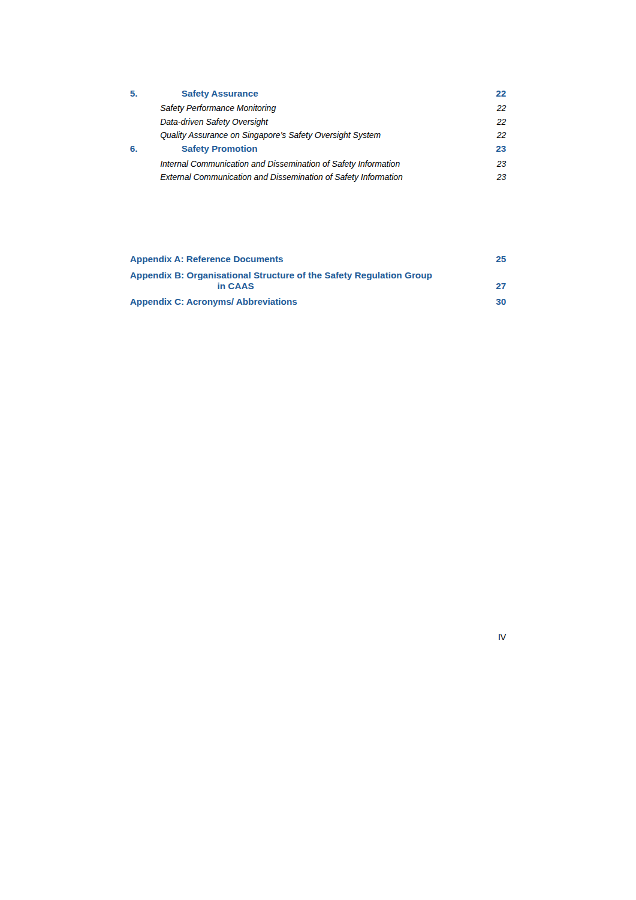5. Safety Assurance 22
Safety Performance Monitoring 22
Data-driven Safety Oversight 22
Quality Assurance on Singapore’s Safety Oversight System 22
6. Safety Promotion 23
Internal Communication and Dissemination of Safety Information 23
External Communication and Dissemination of Safety Information 23
Appendix A: Reference Documents 25
Appendix B: Organisational Structure of the Safety Regulation Group in CAAS 27
Appendix C: Acronyms/ Abbreviations 30
IV